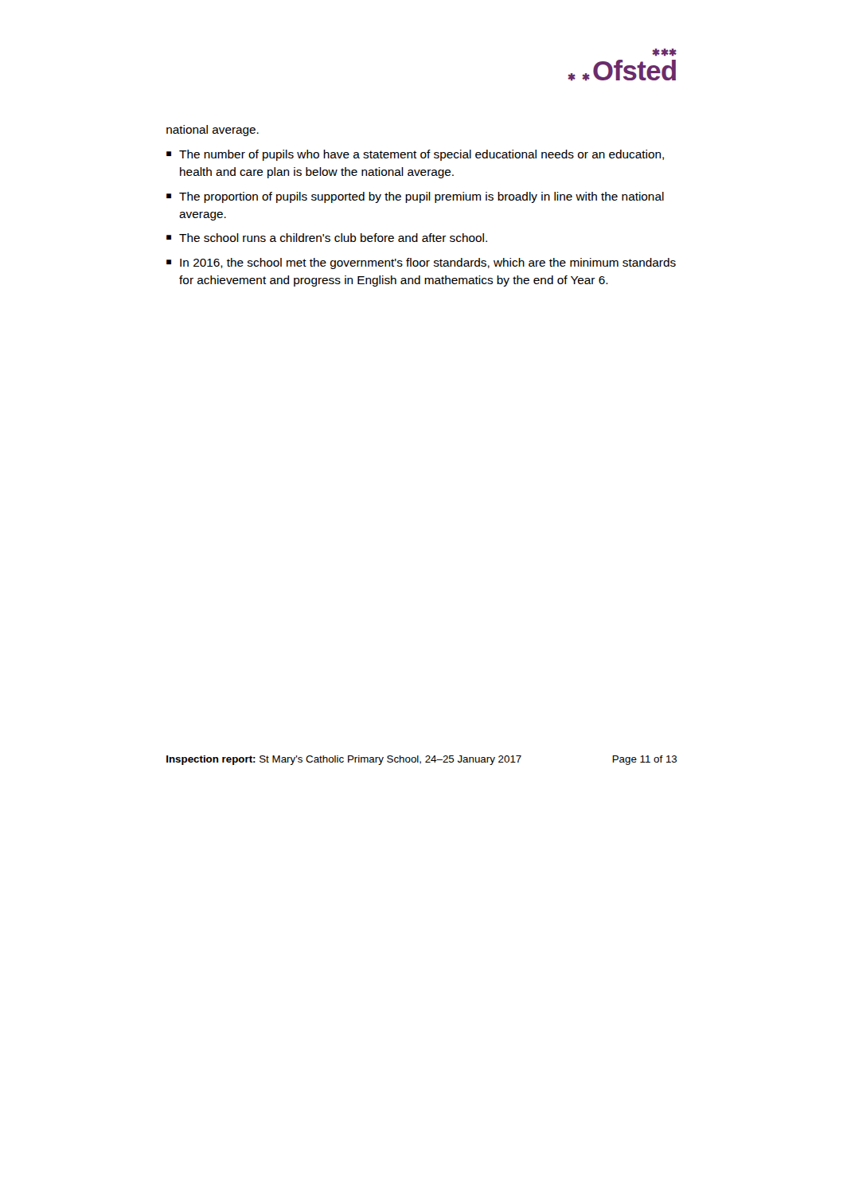✱✱✱
✱ ✱Ofsted
national average.
The number of pupils who have a statement of special educational needs or an education, health and care plan is below the national average.
The proportion of pupils supported by the pupil premium is broadly in line with the national average.
The school runs a children's club before and after school.
In 2016, the school met the government's floor standards, which are the minimum standards for achievement and progress in English and mathematics by the end of Year 6.
Inspection report: St Mary's Catholic Primary School, 24–25 January 2017
Page 11 of 13